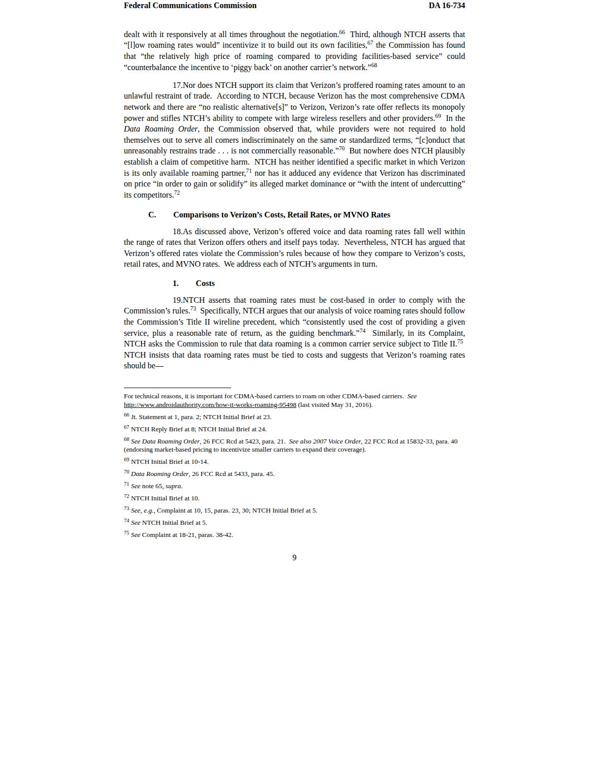Federal Communications Commission DA 16-734
dealt with it responsively at all times throughout the negotiation.66 Third, although NTCH asserts that “[l]ow roaming rates would” incentivize it to build out its own facilities,67 the Commission has found that “the relatively high price of roaming compared to providing facilities-based service” could “counterbalance the incentive to ‘piggy back’ on another carrier’s network.”68
17. Nor does NTCH support its claim that Verizon’s proffered roaming rates amount to an unlawful restraint of trade. According to NTCH, because Verizon has the most comprehensive CDMA network and there are “no realistic alternative[s]” to Verizon, Verizon’s rate offer reflects its monopoly power and stifles NTCH’s ability to compete with large wireless resellers and other providers.69 In the Data Roaming Order, the Commission observed that, while providers were not required to hold themselves out to serve all comers indiscriminately on the same or standardized terms, “[c]onduct that unreasonably restrains trade . . . is not commercially reasonable.”70 But nowhere does NTCH plausibly establish a claim of competitive harm. NTCH has neither identified a specific market in which Verizon is its only available roaming partner,71 nor has it adduced any evidence that Verizon has discriminated on price “in order to gain or solidify” its alleged market dominance or “with the intent of undercutting” its competitors.72
C. Comparisons to Verizon’s Costs, Retail Rates, or MVNO Rates
18. As discussed above, Verizon’s offered voice and data roaming rates fall well within the range of rates that Verizon offers others and itself pays today. Nevertheless, NTCH has argued that Verizon’s offered rates violate the Commission’s rules because of how they compare to Verizon’s costs, retail rates, and MVNO rates. We address each of NTCH’s arguments in turn.
1. Costs
19. NTCH asserts that roaming rates must be cost-based in order to comply with the Commission’s rules.73 Specifically, NTCH argues that our analysis of voice roaming rates should follow the Commission’s Title II wireline precedent, which “consistently used the cost of providing a given service, plus a reasonable rate of return, as the guiding benchmark.”74 Similarly, in its Complaint, NTCH asks the Commission to rule that data roaming is a common carrier service subject to Title II.75 NTCH insists that data roaming rates must be tied to costs and suggests that Verizon’s roaming rates should be—
For technical reasons, it is important for CDMA-based carriers to roam on other CDMA-based carriers. See http://www.androidauthority.com/how-it-works-roaming-95498 (last visited May 31, 2016).
66 Jt. Statement at 1, para. 2; NTCH Initial Brief at 23.
67 NTCH Reply Brief at 8; NTCH Initial Brief at 24.
68 See Data Roaming Order, 26 FCC Rcd at 5423, para. 21. See also 2007 Voice Order, 22 FCC Rcd at 15832-33, para. 40 (endorsing market-based pricing to incentivize smaller carriers to expand their coverage).
69 NTCH Initial Brief at 10-14.
70 Data Roaming Order, 26 FCC Rcd at 5433, para. 45.
71 See note 65, supra.
72 NTCH Initial Brief at 10.
73 See, e.g., Complaint at 10, 15, paras. 23, 30; NTCH Initial Brief at 5.
74 See NTCH Initial Brief at 5.
75 See Complaint at 18-21, paras. 38-42.
9